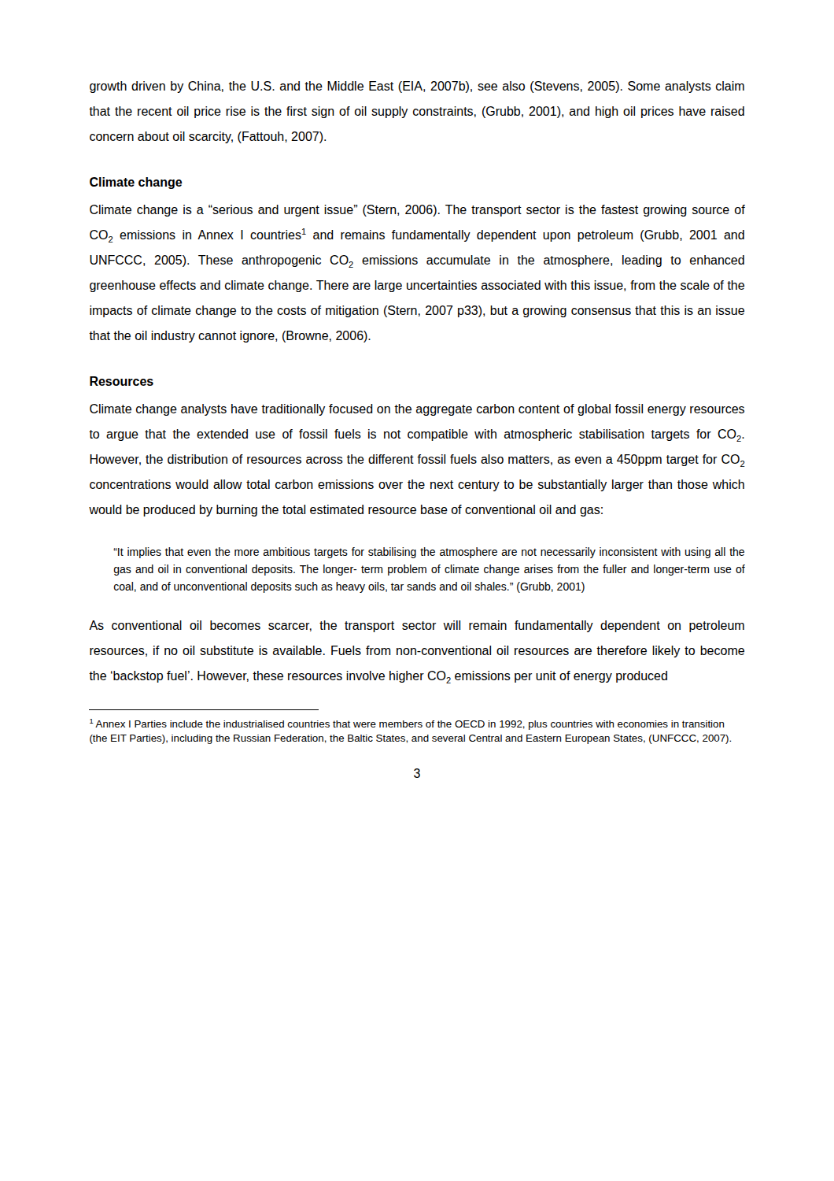growth driven by China, the U.S. and the Middle East (EIA, 2007b), see also (Stevens, 2005). Some analysts claim that the recent oil price rise is the first sign of oil supply constraints, (Grubb, 2001), and high oil prices have raised concern about oil scarcity, (Fattouh, 2007).
Climate change
Climate change is a “serious and urgent issue” (Stern, 2006). The transport sector is the fastest growing source of CO2 emissions in Annex I countries1 and remains fundamentally dependent upon petroleum (Grubb, 2001 and UNFCCC, 2005). These anthropogenic CO2 emissions accumulate in the atmosphere, leading to enhanced greenhouse effects and climate change. There are large uncertainties associated with this issue, from the scale of the impacts of climate change to the costs of mitigation (Stern, 2007 p33), but a growing consensus that this is an issue that the oil industry cannot ignore, (Browne, 2006).
Resources
Climate change analysts have traditionally focused on the aggregate carbon content of global fossil energy resources to argue that the extended use of fossil fuels is not compatible with atmospheric stabilisation targets for CO2. However, the distribution of resources across the different fossil fuels also matters, as even a 450ppm target for CO2 concentrations would allow total carbon emissions over the next century to be substantially larger than those which would be produced by burning the total estimated resource base of conventional oil and gas:
“It implies that even the more ambitious targets for stabilising the atmosphere are not necessarily inconsistent with using all the gas and oil in conventional deposits. The longer- term problem of climate change arises from the fuller and longer-term use of coal, and of unconventional deposits such as heavy oils, tar sands and oil shales.” (Grubb, 2001)
As conventional oil becomes scarcer, the transport sector will remain fundamentally dependent on petroleum resources, if no oil substitute is available. Fuels from non-conventional oil resources are therefore likely to become the ‘backstop fuel’. However, these resources involve higher CO2 emissions per unit of energy produced
1 Annex I Parties include the industrialised countries that were members of the OECD in 1992, plus countries with economies in transition (the EIT Parties), including the Russian Federation, the Baltic States, and several Central and Eastern European States, (UNFCCC, 2007).
3